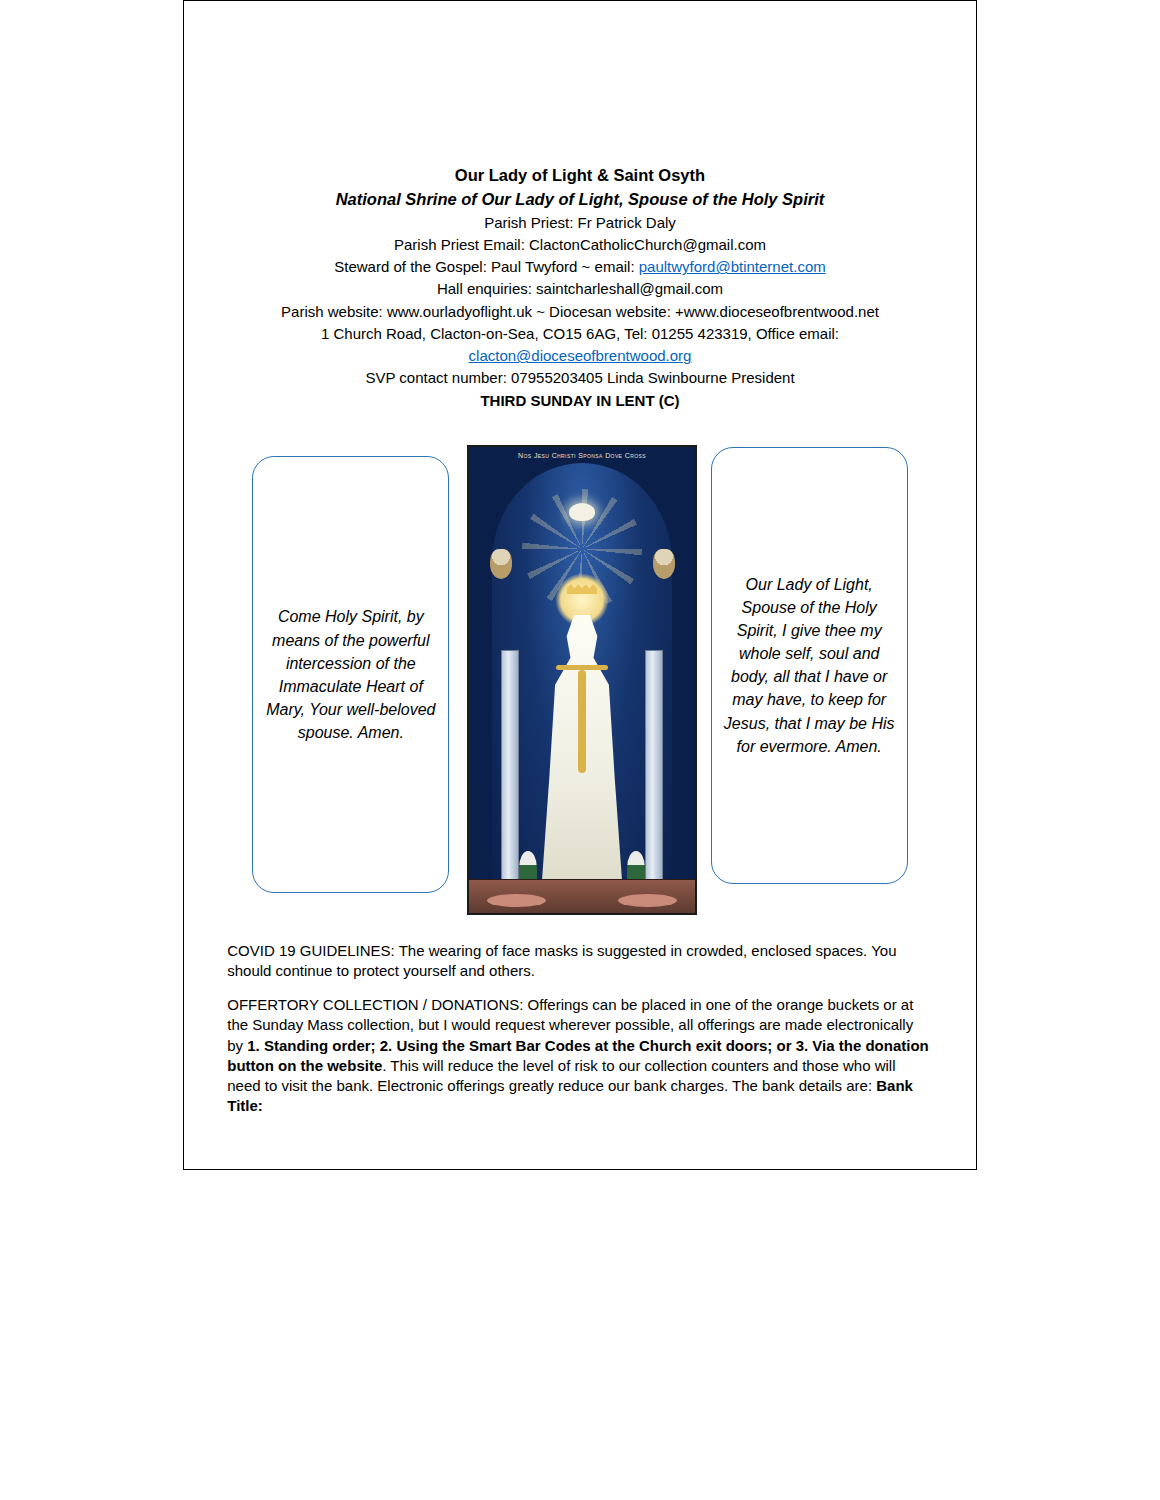Our Lady of Light & Saint Osyth
National Shrine of Our Lady of Light, Spouse of the Holy Spirit
Parish Priest: Fr Patrick Daly
Parish Priest Email: ClactonCatholicChurch@gmail.com
Steward of the Gospel: Paul Twyford ~ email: paultwyford@btinternet.com
Hall enquiries: saintcharleshall@gmail.com
Parish website: www.ourladyoflight.uk ~ Diocesan website: +www.dioceseofbrentwood.net
1 Church Road, Clacton-on-Sea, CO15 6AG, Tel: 01255 423319, Office email:
clacton@dioceseofbrentwood.org
SVP contact number: 07955203405 Linda Swinbourne President
THIRD SUNDAY IN LENT (C)
Come Holy Spirit, by means of the powerful intercession of the Immaculate Heart of Mary, Your well-beloved spouse. Amen.
Nos Jesu Christi Sponsa Dove Cross
Our Lady of Light, Spouse of the Holy Spirit, I give thee my whole self, soul and body, all that I have or may have, to keep for Jesus, that I may be His for evermore. Amen.
COVID 19 GUIDELINES: The wearing of face masks is suggested in crowded, enclosed spaces. You should continue to protect yourself and others.
OFFERTORY COLLECTION / DONATIONS: Offerings can be placed in one of the orange buckets or at the Sunday Mass collection, but I would request wherever possible, all offerings are made electronically by 1. Standing order; 2. Using the Smart Bar Codes at the Church exit doors; or 3. Via the donation button on the website. This will reduce the level of risk to our collection counters and those who will need to visit the bank. Electronic offerings greatly reduce our bank charges. The bank details are: Bank Title: